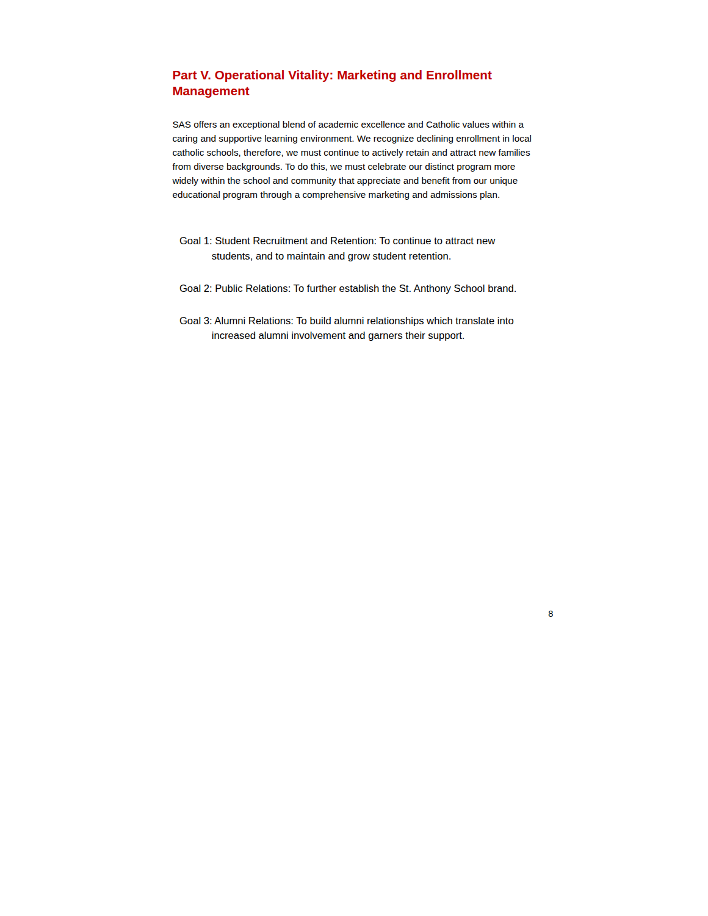Part V. Operational Vitality: Marketing and Enrollment Management
SAS offers an exceptional blend of academic excellence and Catholic values within a caring and supportive learning environment. We recognize declining enrollment in local catholic schools, therefore, we must continue to actively retain and attract new families from diverse backgrounds. To do this, we must celebrate our distinct program more widely within the school and community that appreciate and benefit from our unique educational program through a comprehensive marketing and admissions plan.
Goal 1: Student Recruitment and Retention: To continue to attract new students, and to maintain and grow student retention.
Goal 2: Public Relations: To further establish the St. Anthony School brand.
Goal 3: Alumni Relations: To build alumni relationships which translate into increased alumni involvement and garners their support.
8